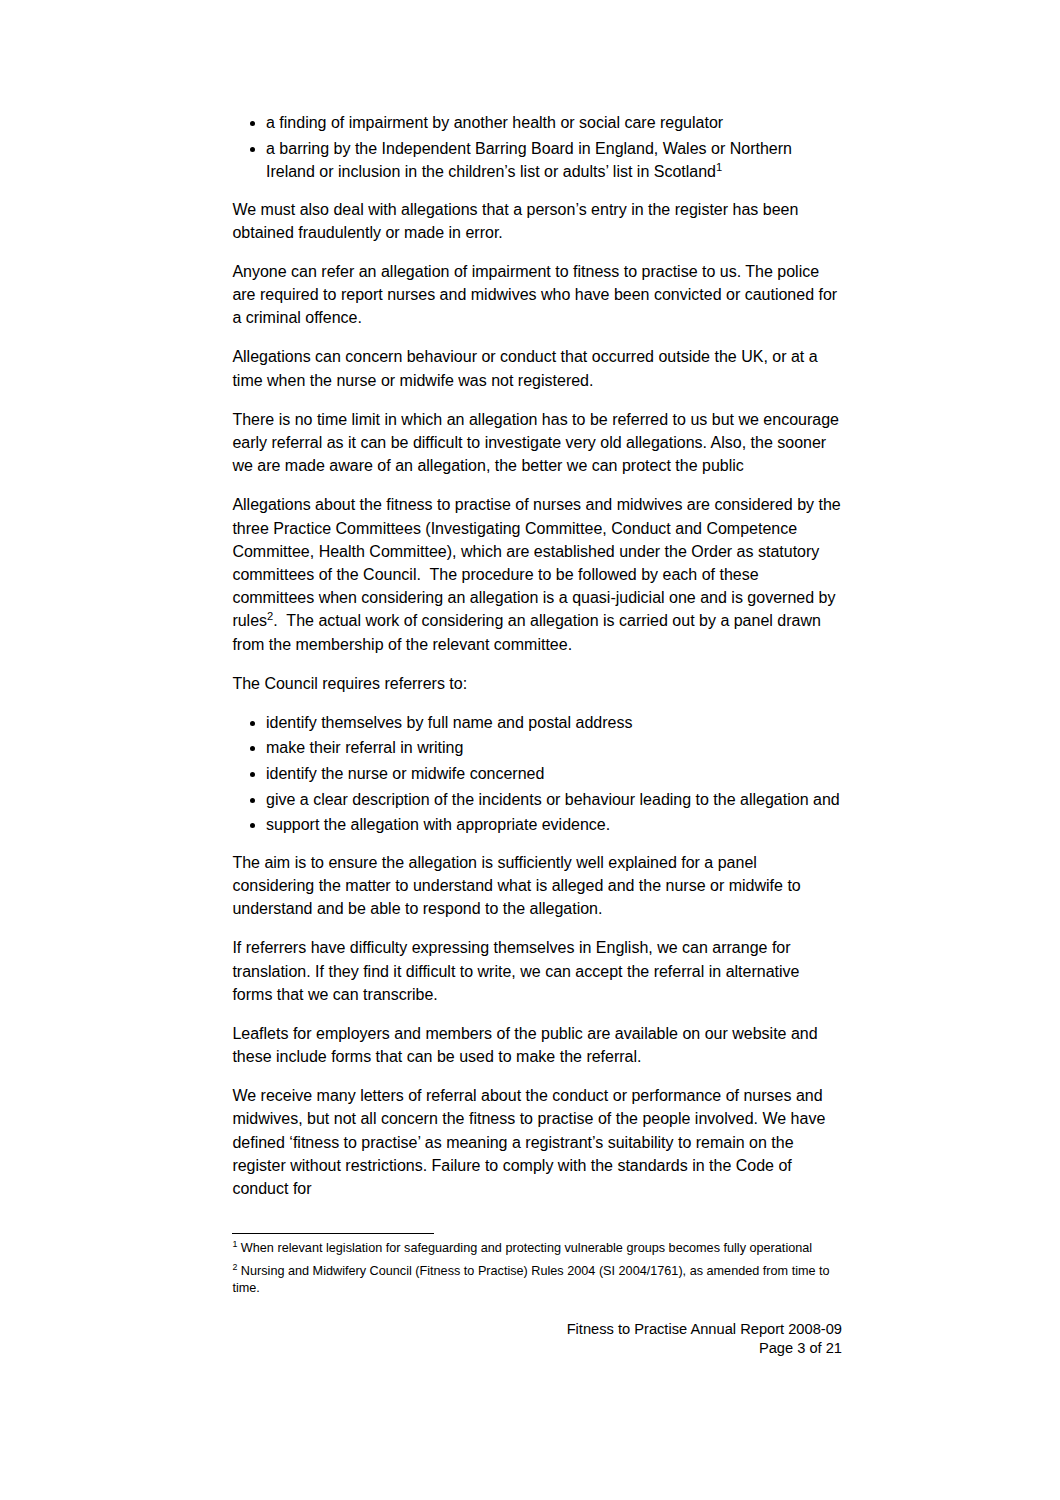a finding of impairment by another health or social care regulator
a barring by the Independent Barring Board in England, Wales or Northern Ireland or inclusion in the children’s list or adults’ list in Scotland1
We must also deal with allegations that a person’s entry in the register has been obtained fraudulently or made in error.
Anyone can refer an allegation of impairment to fitness to practise to us. The police are required to report nurses and midwives who have been convicted or cautioned for a criminal offence.
Allegations can concern behaviour or conduct that occurred outside the UK, or at a time when the nurse or midwife was not registered.
There is no time limit in which an allegation has to be referred to us but we encourage early referral as it can be difficult to investigate very old allegations. Also, the sooner we are made aware of an allegation, the better we can protect the public
Allegations about the fitness to practise of nurses and midwives are considered by the three Practice Committees (Investigating Committee, Conduct and Competence Committee, Health Committee), which are established under the Order as statutory committees of the Council. The procedure to be followed by each of these committees when considering an allegation is a quasi-judicial one and is governed by rules2. The actual work of considering an allegation is carried out by a panel drawn from the membership of the relevant committee.
The Council requires referrers to:
identify themselves by full name and postal address
make their referral in writing
identify the nurse or midwife concerned
give a clear description of the incidents or behaviour leading to the allegation and
support the allegation with appropriate evidence.
The aim is to ensure the allegation is sufficiently well explained for a panel considering the matter to understand what is alleged and the nurse or midwife to understand and be able to respond to the allegation.
If referrers have difficulty expressing themselves in English, we can arrange for translation. If they find it difficult to write, we can accept the referral in alternative forms that we can transcribe.
Leaflets for employers and members of the public are available on our website and these include forms that can be used to make the referral.
We receive many letters of referral about the conduct or performance of nurses and midwives, but not all concern the fitness to practise of the people involved. We have defined ‘fitness to practise’ as meaning a registrant’s suitability to remain on the register without restrictions. Failure to comply with the standards in the Code of conduct for
1 When relevant legislation for safeguarding and protecting vulnerable groups becomes fully operational
2 Nursing and Midwifery Council (Fitness to Practise) Rules 2004 (SI 2004/1761), as amended from time to time.
Fitness to Practise Annual Report 2008-09
Page 3 of 21